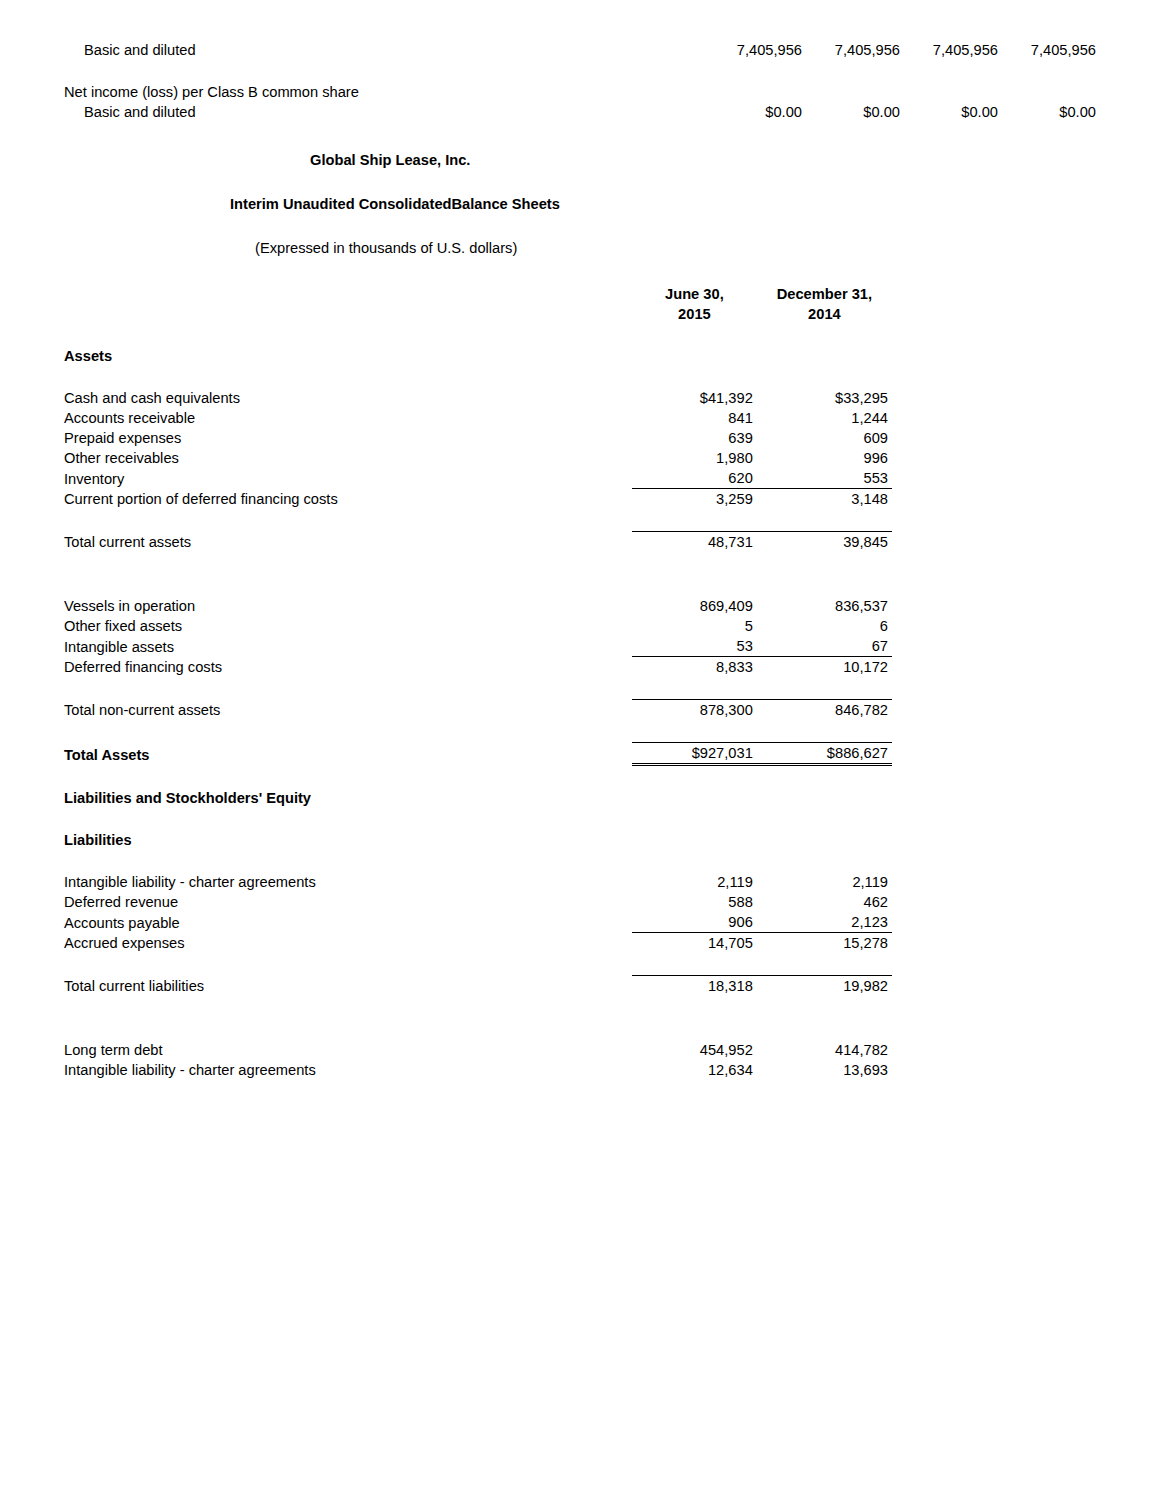| Basic and diluted | 7,405,956 | 7,405,956 | 7,405,956 | 7,405,956 |
| Net income (loss) per Class B common share | | | | |
| Basic and diluted | $0.00 | $0.00 | $0.00 | $0.00 |
Global Ship Lease, Inc.
Interim Unaudited ConsolidatedBalance Sheets
(Expressed in thousands of U.S. dollars)
| | June 30, | December 31, | |
| | 2015 | 2014 | |
| Assets | | | |
| Cash and cash equivalents | $41,392 | $33,295 | |
| Accounts receivable | 841 | 1,244 | |
| Prepaid expenses | 639 | 609 | |
| Other receivables | 1,980 | 996 | |
| Inventory | 620 | 553 | |
| Current portion of deferred financing costs | 3,259 | 3,148 | |
| Total current assets | 48,731 | 39,845 | |
| Vessels in operation | 869,409 | 836,537 | |
| Other fixed assets | 5 | 6 | |
| Intangible assets | 53 | 67 | |
| Deferred financing costs | 8,833 | 10,172 | |
| Total non-current assets | 878,300 | 846,782 | |
| Total Assets | $927,031 | $886,627 | |
| Liabilities and Stockholders' Equity | | | |
| Liabilities | | | |
| Intangible liability - charter agreements | 2,119 | 2,119 | |
| Deferred revenue | 588 | 462 | |
| Accounts payable | 906 | 2,123 | |
| Accrued expenses | 14,705 | 15,278 | |
| Total current liabilities | 18,318 | 19,982 | |
| Long term debt | 454,952 | 414,782 | |
| Intangible liability - charter agreements | 12,634 | 13,693 | |